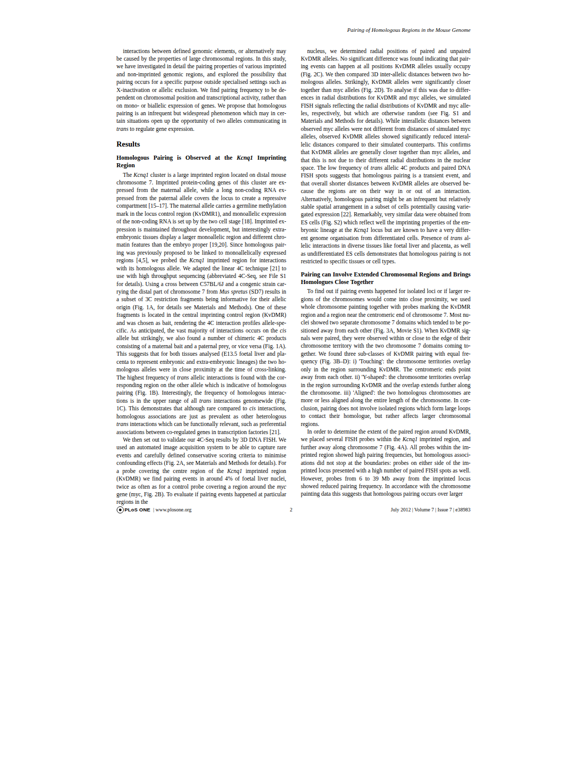Pairing of Homologous Regions in the Mouse Genome
interactions between defined genomic elements, or alternatively may be caused by the properties of large chromosomal regions. In this study, we have investigated in detail the pairing properties of various imprinted and non-imprinted genomic regions, and explored the possibility that pairing occurs for a specific purpose outside specialised settings such as X-inactivation or allelic exclusion. We find pairing frequency to be dependent on chromosomal position and transcriptional activity, rather than on mono- or biallelic expression of genes. We propose that homologous pairing is an infrequent but widespread phenomenon which may in certain situations open up the opportunity of two alleles communicating in trans to regulate gene expression.
Results
Homologous Pairing is Observed at the Kcnq1 Imprinting Region
The Kcnq1 cluster is a large imprinted region located on distal mouse chromosome 7. Imprinted protein-coding genes of this cluster are expressed from the maternal allele, while a long non-coding RNA expressed from the paternal allele covers the locus to create a repressive compartment [15–17]. The maternal allele carries a germline methylation mark in the locus control region (KvDMR1), and monoallelic expression of the non-coding RNA is set up by the two cell stage [18]. Imprinted expression is maintained throughout development, but interestingly extra-embryonic tissues display a larger monoallelic region and different chromatin features than the embryo proper [19,20]. Since homologous pairing was previously proposed to be linked to monoallelically expressed regions [4,5], we probed the Kcnq1 imprinted region for interactions with its homologous allele. We adapted the linear 4C technique [21] to use with high throughput sequencing (abbreviated 4C-Seq, see File S1 for details). Using a cross between C57BL/6J and a congenic strain carrying the distal part of chromosome 7 from Mus spretus (SD7) results in a subset of 3C restriction fragments being informative for their allelic origin (Fig. 1A, for details see Materials and Methods). One of these fragments is located in the central imprinting control region (KvDMR) and was chosen as bait, rendering the 4C interaction profiles allele-specific. As anticipated, the vast majority of interactions occurs on the cis allele but strikingly, we also found a number of chimeric 4C products consisting of a maternal bait and a paternal prey, or vice versa (Fig. 1A). This suggests that for both tissues analysed (E13.5 foetal liver and placenta to represent embryonic and extra-embryonic lineages) the two homologous alleles were in close proximity at the time of cross-linking. The highest frequency of trans allelic interactions is found with the corresponding region on the other allele which is indicative of homologous pairing (Fig. 1B). Interestingly, the frequency of homologous interactions is in the upper range of all trans interactions genomewide (Fig. 1C). This demonstrates that although rare compared to cis interactions, homologous associations are just as prevalent as other heterologous trans interactions which can be functionally relevant, such as preferential associations between co-regulated genes in transcription factories [21].
We then set out to validate our 4C-Seq results by 3D DNA FISH. We used an automated image acquisition system to be able to capture rare events and carefully defined conservative scoring criteria to minimise confounding effects (Fig. 2A, see Materials and Methods for details). For a probe covering the centre region of the Kcnq1 imprinted region (KvDMR) we find pairing events in around 4% of foetal liver nuclei, twice as often as for a control probe covering a region around the myc gene (myc, Fig. 2B). To evaluate if pairing events happened at particular regions in the
nucleus, we determined radial positions of paired and unpaired KvDMR alleles. No significant difference was found indicating that pairing events can happen at all positions KvDMR alleles usually occupy (Fig. 2C). We then compared 3D inter-allelic distances between two homologous alleles. Strikingly, KvDMR alleles were significantly closer together than myc alleles (Fig. 2D). To analyse if this was due to differences in radial distributions for KvDMR and myc alleles, we simulated FISH signals reflecting the radial distributions of KvDMR and myc alleles, respectively, but which are otherwise random (see Fig. S1 and Materials and Methods for details). While interallelic distances between observed myc alleles were not different from distances of simulated myc alleles, observed KvDMR alleles showed significantly reduced interallelic distances compared to their simulated counterparts. This confirms that KvDMR alleles are generally closer together than myc alleles, and that this is not due to their different radial distributions in the nuclear space. The low frequency of trans allelic 4C products and paired DNA FISH spots suggests that homologous pairing is a transient event, and that overall shorter distances between KvDMR alleles are observed because the regions are on their way in or out of an interaction. Alternatively, homologous pairing might be an infrequent but relatively stable spatial arrangement in a subset of cells potentially causing variegated expression [22]. Remarkably, very similar data were obtained from ES cells (Fig. S2) which reflect well the imprinting properties of the embryonic lineage at the Kcnq1 locus but are known to have a very different genome organisation from differentiated cells. Presence of trans allelic interactions in diverse tissues like foetal liver and placenta, as well as undifferentiated ES cells demonstrates that homologous pairing is not restricted to specific tissues or cell types.
Pairing can Involve Extended Chromosomal Regions and Brings Homologues Close Together
To find out if pairing events happened for isolated loci or if larger regions of the chromosomes would come into close proximity, we used whole chromosome painting together with probes marking the KvDMR region and a region near the centromeric end of chromosome 7. Most nuclei showed two separate chromosome 7 domains which tended to be positioned away from each other (Fig. 3A, Movie S1). When KvDMR signals were paired, they were observed within or close to the edge of their chromosome territory with the two chromosome 7 domains coming together. We found three sub-classes of KvDMR pairing with equal frequency (Fig. 3B–D): i) 'Touching': the chromosome territories overlap only in the region surrounding KvDMR. The centromeric ends point away from each other. ii) 'Y-shaped': the chromosome territories overlap in the region surrounding KvDMR and the overlap extends further along the chromosome. iii) 'Aligned': the two homologous chromosomes are more or less aligned along the entire length of the chromosome. In conclusion, pairing does not involve isolated regions which form large loops to contact their homologue, but rather affects larger chromosomal regions.
In order to determine the extent of the paired region around KvDMR, we placed several FISH probes within the Kcnq1 imprinted region, and further away along chromosome 7 (Fig. 4A). All probes within the imprinted region showed high pairing frequencies, but homologous associations did not stop at the boundaries: probes on either side of the imprinted locus presented with a high number of paired FISH spots as well. However, probes from 6 to 39 Mb away from the imprinted locus showed reduced pairing frequency. In accordance with the chromosome painting data this suggests that homologous pairing occurs over larger
PLoS ONE | www.plosone.org
2
July 2012 | Volume 7 | Issue 7 | e38983